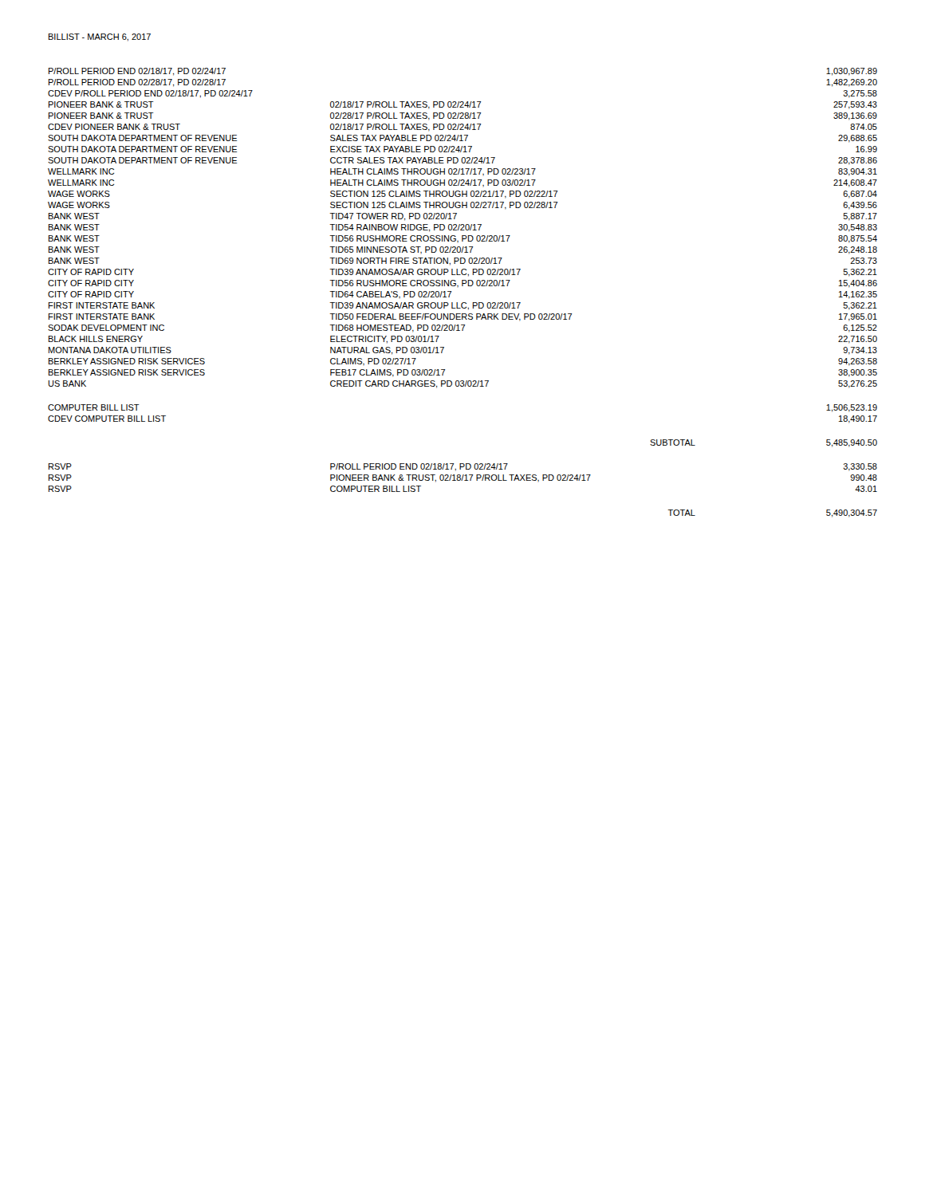BILLIST - MARCH 6, 2017
| P/ROLL PERIOD END 02/18/17, PD 02/24/17 | | 1,030,967.89 |
| P/ROLL PERIOD END 02/28/17, PD 02/28/17 | | 1,482,269.20 |
| CDEV P/ROLL PERIOD END 02/18/17, PD 02/24/17 | | 3,275.58 |
| PIONEER BANK & TRUST | 02/18/17 P/ROLL TAXES, PD 02/24/17 | 257,593.43 |
| PIONEER BANK & TRUST | 02/28/17 P/ROLL TAXES, PD 02/28/17 | 389,136.69 |
| CDEV PIONEER BANK & TRUST | 02/18/17 P/ROLL TAXES, PD 02/24/17 | 874.05 |
| SOUTH DAKOTA DEPARTMENT OF REVENUE | SALES TAX PAYABLE PD 02/24/17 | 29,688.65 |
| SOUTH DAKOTA DEPARTMENT OF REVENUE | EXCISE TAX PAYABLE PD 02/24/17 | 16.99 |
| SOUTH DAKOTA DEPARTMENT OF REVENUE | CCTR SALES TAX PAYABLE PD 02/24/17 | 28,378.86 |
| WELLMARK INC | HEALTH CLAIMS THROUGH 02/17/17, PD 02/23/17 | 83,904.31 |
| WELLMARK INC | HEALTH CLAIMS THROUGH 02/24/17, PD 03/02/17 | 214,608.47 |
| WAGE WORKS | SECTION 125 CLAIMS THROUGH 02/21/17, PD 02/22/17 | 6,687.04 |
| WAGE WORKS | SECTION 125 CLAIMS THROUGH 02/27/17, PD 02/28/17 | 6,439.56 |
| BANK WEST | TID47 TOWER RD, PD 02/20/17 | 5,887.17 |
| BANK WEST | TID54 RAINBOW RIDGE, PD 02/20/17 | 30,548.83 |
| BANK WEST | TID56 RUSHMORE CROSSING, PD 02/20/17 | 80,875.54 |
| BANK WEST | TID65 MINNESOTA ST, PD 02/20/17 | 26,248.18 |
| BANK WEST | TID69 NORTH FIRE STATION, PD 02/20/17 | 253.73 |
| CITY OF RAPID CITY | TID39 ANAMOSA/AR GROUP LLC, PD 02/20/17 | 5,362.21 |
| CITY OF RAPID CITY | TID56 RUSHMORE CROSSING, PD 02/20/17 | 15,404.86 |
| CITY OF RAPID CITY | TID64 CABELA'S, PD 02/20/17 | 14,162.35 |
| FIRST INTERSTATE BANK | TID39 ANAMOSA/AR GROUP LLC, PD 02/20/17 | 5,362.21 |
| FIRST INTERSTATE BANK | TID50 FEDERAL BEEF/FOUNDERS PARK DEV, PD 02/20/17 | 17,965.01 |
| SODAK DEVELOPMENT INC | TID68 HOMESTEAD, PD 02/20/17 | 6,125.52 |
| BLACK HILLS ENERGY | ELECTRICITY, PD 03/01/17 | 22,716.50 |
| MONTANA DAKOTA UTILITIES | NATURAL GAS, PD 03/01/17 | 9,734.13 |
| BERKLEY ASSIGNED RISK SERVICES | CLAIMS, PD 02/27/17 | 94,263.58 |
| BERKLEY ASSIGNED RISK SERVICES | FEB17 CLAIMS, PD 03/02/17 | 38,900.35 |
| US BANK | CREDIT CARD CHARGES, PD 03/02/17 | 53,276.25 |
| COMPUTER BILL LIST | | 1,506,523.19 |
| CDEV COMPUTER BILL LIST | | 18,490.17 |
| | SUBTOTAL | 5,485,940.50 |
| RSVP | P/ROLL PERIOD END 02/18/17, PD 02/24/17 | 3,330.58 |
| RSVP | PIONEER BANK & TRUST, 02/18/17 P/ROLL TAXES, PD 02/24/17 | 990.48 |
| RSVP | COMPUTER BILL LIST | 43.01 |
| | TOTAL | 5,490,304.57 |